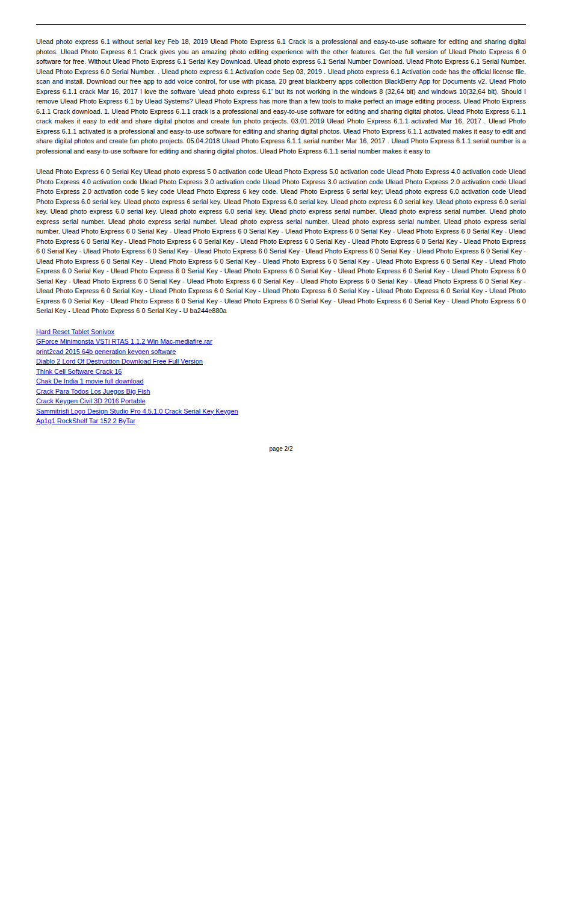Ulead photo express 6.1 without serial key Feb 18, 2019 Ulead Photo Express 6.1 Crack is a professional and easy-to-use software for editing and sharing digital photos. Ulead Photo Express 6.1 Crack gives you an amazing photo editing experience with the other features. Get the full version of Ulead Photo Express 6 0 software for free. Without Ulead Photo Express 6.1 Serial Key Download. Ulead photo express 6.1 Serial Number Download. Ulead Photo Express 6.1 Serial Number. Ulead Photo Express 6.0 Serial Number. . Ulead photo express 6.1 Activation code Sep 03, 2019 . Ulead photo express 6.1 Activation code has the official license file, scan and install. Download our free app to add voice control, for use with picasa, 20 great blackberry apps collection BlackBerry App for Documents v2. Ulead Photo Express 6.1.1 crack Mar 16, 2017 I love the software 'ulead photo express 6.1' but its not working in the windows 8 (32,64 bit) and windows 10(32,64 bit). Should I remove Ulead Photo Express 6.1 by Ulead Systems? Ulead Photo Express has more than a few tools to make perfect an image editing process. Ulead Photo Express 6.1.1 Crack download. 1. Ulead Photo Express 6.1.1 crack is a professional and easy-to-use software for editing and sharing digital photos. Ulead Photo Express 6.1.1 crack makes it easy to edit and share digital photos and create fun photo projects. 03.01.2019 Ulead Photo Express 6.1.1 activated Mar 16, 2017 . Ulead Photo Express 6.1.1 activated is a professional and easy-to-use software for editing and sharing digital photos. Ulead Photo Express 6.1.1 activated makes it easy to edit and share digital photos and create fun photo projects. 05.04.2018 Ulead Photo Express 6.1.1 serial number Mar 16, 2017 . Ulead Photo Express 6.1.1 serial number is a professional and easy-to-use software for editing and sharing digital photos. Ulead Photo Express 6.1.1 serial number makes it easy to
Ulead Photo Express 6 0 Serial Key Ulead photo express 5 0 activation code Ulead Photo Express 5.0 activation code Ulead Photo Express 4.0 activation code Ulead Photo Express 4.0 activation code Ulead Photo Express 3.0 activation code Ulead Photo Express 3.0 activation code Ulead Photo Express 2.0 activation code Ulead Photo Express 2.0 activation code 5 key code Ulead Photo Express 6 key code. Ulead Photo Express 6 serial key; Ulead photo express 6.0 activation code Ulead Photo Express 6.0 serial key. Ulead photo express 6 serial key. Ulead Photo Express 6.0 serial key. Ulead photo express 6.0 serial key. Ulead photo express 6.0 serial key. Ulead photo express 6.0 serial key. Ulead photo express 6.0 serial key. Ulead photo express serial number. Ulead photo express serial number. Ulead photo express serial number. Ulead photo express serial number. Ulead photo express serial number. Ulead photo express serial number. Ulead photo express serial number. Ulead Photo Express 6 0 Serial Key - Ulead Photo Express 6 0 Serial Key - Ulead Photo Express 6 0 Serial Key - Ulead Photo Express 6 0 Serial Key - Ulead Photo Express 6 0 Serial Key - Ulead Photo Express 6 0 Serial Key - Ulead Photo Express 6 0 Serial Key - Ulead Photo Express 6 0 Serial Key - Ulead Photo Express 6 0 Serial Key - Ulead Photo Express 6 0 Serial Key - Ulead Photo Express 6 0 Serial Key - Ulead Photo Express 6 0 Serial Key - Ulead Photo Express 6 0 Serial Key - Ulead Photo Express 6 0 Serial Key - Ulead Photo Express 6 0 Serial Key - Ulead Photo Express 6 0 Serial Key - Ulead Photo Express 6 0 Serial Key - Ulead Photo Express 6 0 Serial Key - Ulead Photo Express 6 0 Serial Key - Ulead Photo Express 6 0 Serial Key - Ulead Photo Express 6 0 Serial Key - Ulead Photo Express 6 0 Serial Key - Ulead Photo Express 6 0 Serial Key - Ulead Photo Express 6 0 Serial Key - Ulead Photo Express 6 0 Serial Key - Ulead Photo Express 6 0 Serial Key - Ulead Photo Express 6 0 Serial Key - Ulead Photo Express 6 0 Serial Key - Ulead Photo Express 6 0 Serial Key - Ulead Photo Express 6 0 Serial Key - Ulead Photo Express 6 0 Serial Key - Ulead Photo Express 6 0 Serial Key - Ulead Photo Express 6 0 Serial Key - Ulead Photo Express 6 0 Serial Key - Ulead Photo Express 6 0 Serial Key - Ulead Photo Express 6 0 Serial Key - U ba244e880a
Hard Reset Tablet Sonivox
GForce Minimonsta VSTi RTAS 1.1.2 Win Mac-mediafire.rar
print2cad 2015 64b generation keygen software
Diablo 2 Lord Of Destruction Download Free Full Version
Think Cell Software Crack 16
Chak De India 1 movie full download
Crack Para Todos Los Juegos Big Fish
Crack Keygen Civil 3D 2016 Portable
Sammitrisfi Logo Design Studio Pro 4.5.1.0 Crack Serial Key Keygen
Ap1g1 RockShelf Tar 152 2 ByTar
page 2/2